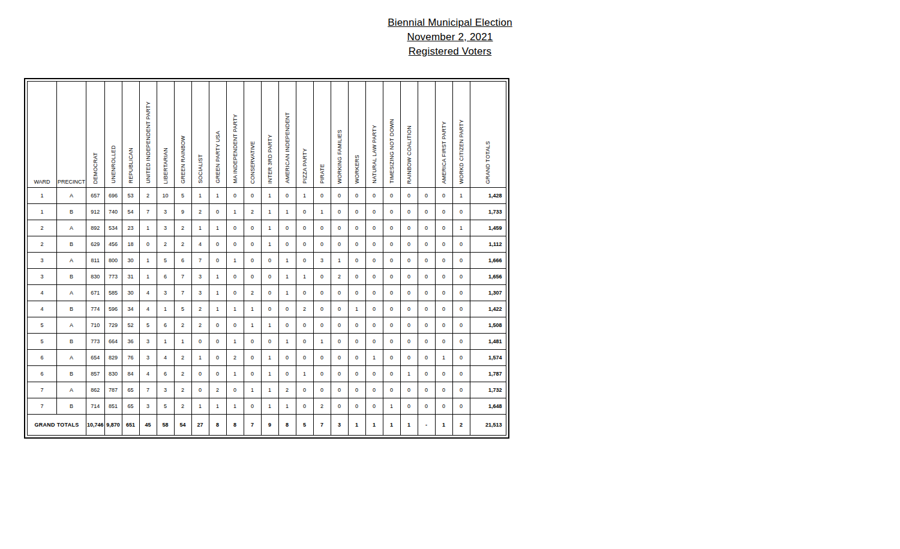Biennial Municipal Election
November 2, 2021
Registered Voters
Registered voters by ward, precinct and party enrollment
| WARD | PRECINCT | DEMOCRAT | UNENROLLED | REPUBLICAN | UNITED INDEPENDENT PARTY | LIBERTARIAN | GREEN RAINBOW | SOCIALIST | GREEN PARTY USA | MA INDEPENDENT PARTY | CONSERVATIVE | INTER 3RD PARTY | AMERICAN INDEPENDENT | PIZZA PARTY | PIRATE | WORKING FAMILIES | WORKERS | NATURAL LAW PARTY | TIMESIZING NOT DOWN | RAINBOW COALITION | | AMERICA FIRST PARTY | WORKD CITIZEN PARTY | GRAND TOTALS |
| --- | --- | --- | --- | --- | --- | --- | --- | --- | --- | --- | --- | --- | --- | --- | --- | --- | --- | --- | --- | --- | --- | --- | --- | --- |
| 1 | A | 657 | 696 | 53 | 2 | 10 | 5 | 1 | 1 | 0 | 0 | 1 | 0 | 1 | 0 | 0 | 0 | 0 | 0 | 0 | 0 | 0 | 1 | 1,428 |
| 1 | B | 912 | 740 | 54 | 7 | 3 | 9 | 2 | 0 | 1 | 2 | 1 | 1 | 0 | 1 | 0 | 0 | 0 | 0 | 0 | 0 | 0 | 0 | 1,733 |
| 2 | A | 892 | 534 | 23 | 1 | 3 | 2 | 1 | 1 | 0 | 0 | 1 | 0 | 0 | 0 | 0 | 0 | 0 | 0 | 0 | 0 | 0 | 1 | 1,459 |
| 2 | B | 629 | 456 | 18 | 0 | 2 | 2 | 4 | 0 | 0 | 0 | 1 | 0 | 0 | 0 | 0 | 0 | 0 | 0 | 0 | 0 | 0 | 0 | 1,112 |
| 3 | A | 811 | 800 | 30 | 1 | 5 | 6 | 7 | 0 | 1 | 0 | 0 | 1 | 0 | 3 | 1 | 0 | 0 | 0 | 0 | 0 | 0 | 0 | 1,666 |
| 3 | B | 830 | 773 | 31 | 1 | 6 | 7 | 3 | 1 | 0 | 0 | 0 | 1 | 1 | 0 | 2 | 0 | 0 | 0 | 0 | 0 | 0 | 0 | 1,656 |
| 4 | A | 671 | 585 | 30 | 4 | 3 | 7 | 3 | 1 | 0 | 2 | 0 | 1 | 0 | 0 | 0 | 0 | 0 | 0 | 0 | 0 | 0 | 0 | 1,307 |
| 4 | B | 774 | 596 | 34 | 4 | 1 | 5 | 2 | 1 | 1 | 1 | 0 | 0 | 2 | 0 | 0 | 1 | 0 | 0 | 0 | 0 | 0 | 0 | 1,422 |
| 5 | A | 710 | 729 | 52 | 5 | 6 | 2 | 2 | 0 | 0 | 1 | 1 | 0 | 0 | 0 | 0 | 0 | 0 | 0 | 0 | 0 | 0 | 0 | 1,508 |
| 5 | B | 773 | 664 | 36 | 3 | 1 | 1 | 0 | 0 | 1 | 0 | 0 | 1 | 0 | 1 | 0 | 0 | 0 | 0 | 0 | 0 | 0 | 0 | 1,481 |
| 6 | A | 654 | 829 | 76 | 3 | 4 | 2 | 1 | 0 | 2 | 0 | 1 | 0 | 0 | 0 | 0 | 0 | 1 | 0 | 0 | 0 | 1 | 0 | 1,574 |
| 6 | B | 857 | 830 | 84 | 4 | 6 | 2 | 0 | 0 | 1 | 0 | 1 | 0 | 1 | 0 | 0 | 0 | 0 | 0 | 1 | 0 | 0 | 0 | 1,787 |
| 7 | A | 862 | 787 | 65 | 7 | 3 | 2 | 0 | 2 | 0 | 1 | 1 | 2 | 0 | 0 | 0 | 0 | 0 | 0 | 0 | 0 | 0 | 0 | 1,732 |
| 7 | B | 714 | 851 | 65 | 3 | 5 | 2 | 1 | 1 | 1 | 0 | 1 | 1 | 0 | 2 | 0 | 0 | 0 | 1 | 0 | 0 | 0 | 0 | 1,648 |
| GRAND TOTALS | 10,746 | 9,870 | 651 | 45 | 58 | 54 | 27 | 8 | 8 | 7 | 9 | 8 | 5 | 7 | 3 | 1 | 1 | 1 | 1 | - | 1 | 2 | 21,513 |